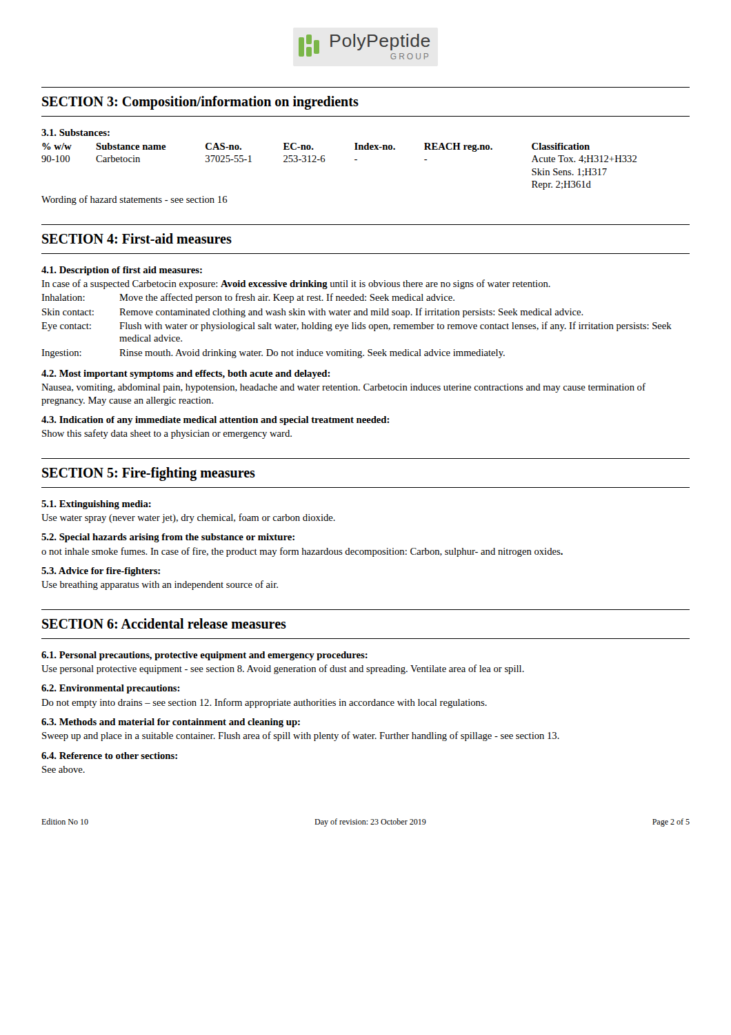PolyPeptide
GROUP
SECTION 3: Composition/information on ingredients
3.1. Substances:
| % w/w | Substance name | CAS-no. | EC-no. | Index-no. | REACH reg.no. | Classification |
| --- | --- | --- | --- | --- | --- | --- |
| 90-100 | Carbetocin | 37025-55-1 | 253-312-6 | - | - | Acute Tox. 4;H312+H332 |
| | | | | | | Skin Sens. 1;H317 |
| | | | | | | Repr. 2;H361d |
Wording of hazard statements - see section 16
SECTION 4: First-aid measures
4.1. Description of first aid measures:
In case of a suspected Carbetocin exposure: Avoid excessive drinking until it is obvious there are no signs of water retention.
| Inhalation: | Move the affected person to fresh air. Keep at rest. If needed: Seek medical advice. |
| Skin contact: | Remove contaminated clothing and wash skin with water and mild soap. If irritation persists: Seek medical advice. |
| Eye contact: | Flush with water or physiological salt water, holding eye lids open, remember to remove contact lenses, if any. If irritation persists: Seek medical advice. |
| Ingestion: | Rinse mouth. Avoid drinking water. Do not induce vomiting. Seek medical advice immediately. |
4.2. Most important symptoms and effects, both acute and delayed:
Nausea, vomiting, abdominal pain, hypotension, headache and water retention. Carbetocin induces uterine contractions and may cause termination of pregnancy. May cause an allergic reaction.
4.3. Indication of any immediate medical attention and special treatment needed:
Show this safety data sheet to a physician or emergency ward.
SECTION 5: Fire-fighting measures
5.1. Extinguishing media:
Use water spray (never water jet), dry chemical, foam or carbon dioxide.
5.2. Special hazards arising from the substance or mixture:
o not inhale smoke fumes. In case of fire, the product may form hazardous decomposition: Carbon, sulphur- and nitrogen oxides.
5.3. Advice for fire-fighters:
Use breathing apparatus with an independent source of air.
SECTION 6: Accidental release measures
6.1. Personal precautions, protective equipment and emergency procedures:
Use personal protective equipment - see section 8. Avoid generation of dust and spreading. Ventilate area of lea or spill.
6.2. Environmental precautions:
Do not empty into drains – see section 12. Inform appropriate authorities in accordance with local regulations.
6.3. Methods and material for containment and cleaning up:
Sweep up and place in a suitable container. Flush area of spill with plenty of water. Further handling of spillage - see section 13.
6.4. Reference to other sections:
See above.
Edition No 10
Day of revision: 23 October 2019
Page 2 of 5